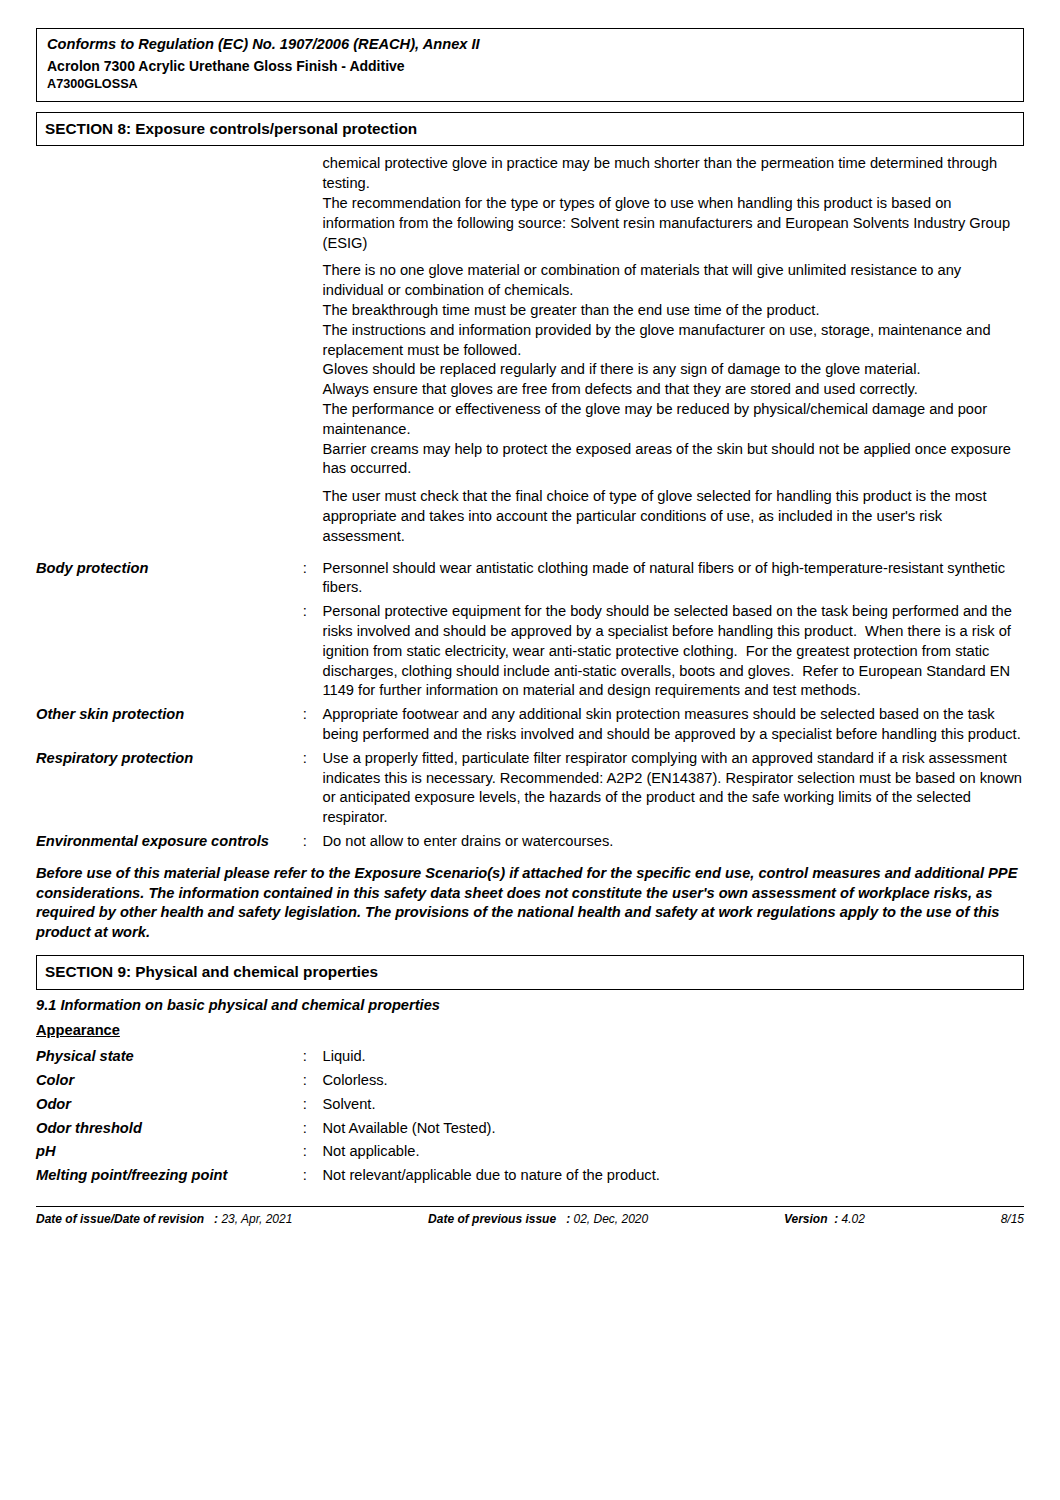Conforms to Regulation (EC) No. 1907/2006 (REACH), Annex II
Acrolon 7300 Acrylic Urethane Gloss Finish - Additive
A7300GLOSSA
SECTION 8: Exposure controls/personal protection
| | | chemical protective glove in practice may be much shorter than the permeation time determined through testing. The recommendation for the type or types of glove to use when handling this product is based on information from the following source: Solvent resin manufacturers and European Solvents Industry Group (ESIG) There is no one glove material or combination of materials that will give unlimited resistance to any individual or combination of chemicals. The breakthrough time must be greater than the end use time of the product. The instructions and information provided by the glove manufacturer on use, storage, maintenance and replacement must be followed. Gloves should be replaced regularly and if there is any sign of damage to the glove material. Always ensure that gloves are free from defects and that they are stored and used correctly. The performance or effectiveness of the glove may be reduced by physical/chemical damage and poor maintenance. Barrier creams may help to protect the exposed areas of the skin but should not be applied once exposure has occurred. The user must check that the final choice of type of glove selected for handling this product is the most appropriate and takes into account the particular conditions of use, as included in the user's risk assessment. |
| Body protection | : | Personnel should wear antistatic clothing made of natural fibers or of high-temperature-resistant synthetic fibers. |
| | : | Personal protective equipment for the body should be selected based on the task being performed and the risks involved and should be approved by a specialist before handling this product. When there is a risk of ignition from static electricity, wear anti-static protective clothing. For the greatest protection from static discharges, clothing should include anti-static overalls, boots and gloves. Refer to European Standard EN 1149 for further information on material and design requirements and test methods. |
| Other skin protection | : | Appropriate footwear and any additional skin protection measures should be selected based on the task being performed and the risks involved and should be approved by a specialist before handling this product. |
| Respiratory protection | : | Use a properly fitted, particulate filter respirator complying with an approved standard if a risk assessment indicates this is necessary. Recommended: A2P2 (EN14387). Respirator selection must be based on known or anticipated exposure levels, the hazards of the product and the safe working limits of the selected respirator. |
| Environmental exposure controls | : | Do not allow to enter drains or watercourses. |
Before use of this material please refer to the Exposure Scenario(s) if attached for the specific end use, control measures and additional PPE considerations. The information contained in this safety data sheet does not constitute the user's own assessment of workplace risks, as required by other health and safety legislation. The provisions of the national health and safety at work regulations apply to the use of this product at work.
SECTION 9: Physical and chemical properties
9.1 Information on basic physical and chemical properties
Appearance
| Physical state | : | Liquid. |
| Color | : | Colorless. |
| Odor | : | Solvent. |
| Odor threshold | : | Not Available (Not Tested). |
| pH | : | Not applicable. |
| Melting point/freezing point | : | Not relevant/applicable due to nature of the product. |
Date of issue/Date of revision : 23, Apr, 2021 Date of previous issue : 02, Dec, 2020 Version : 4.02 8/15